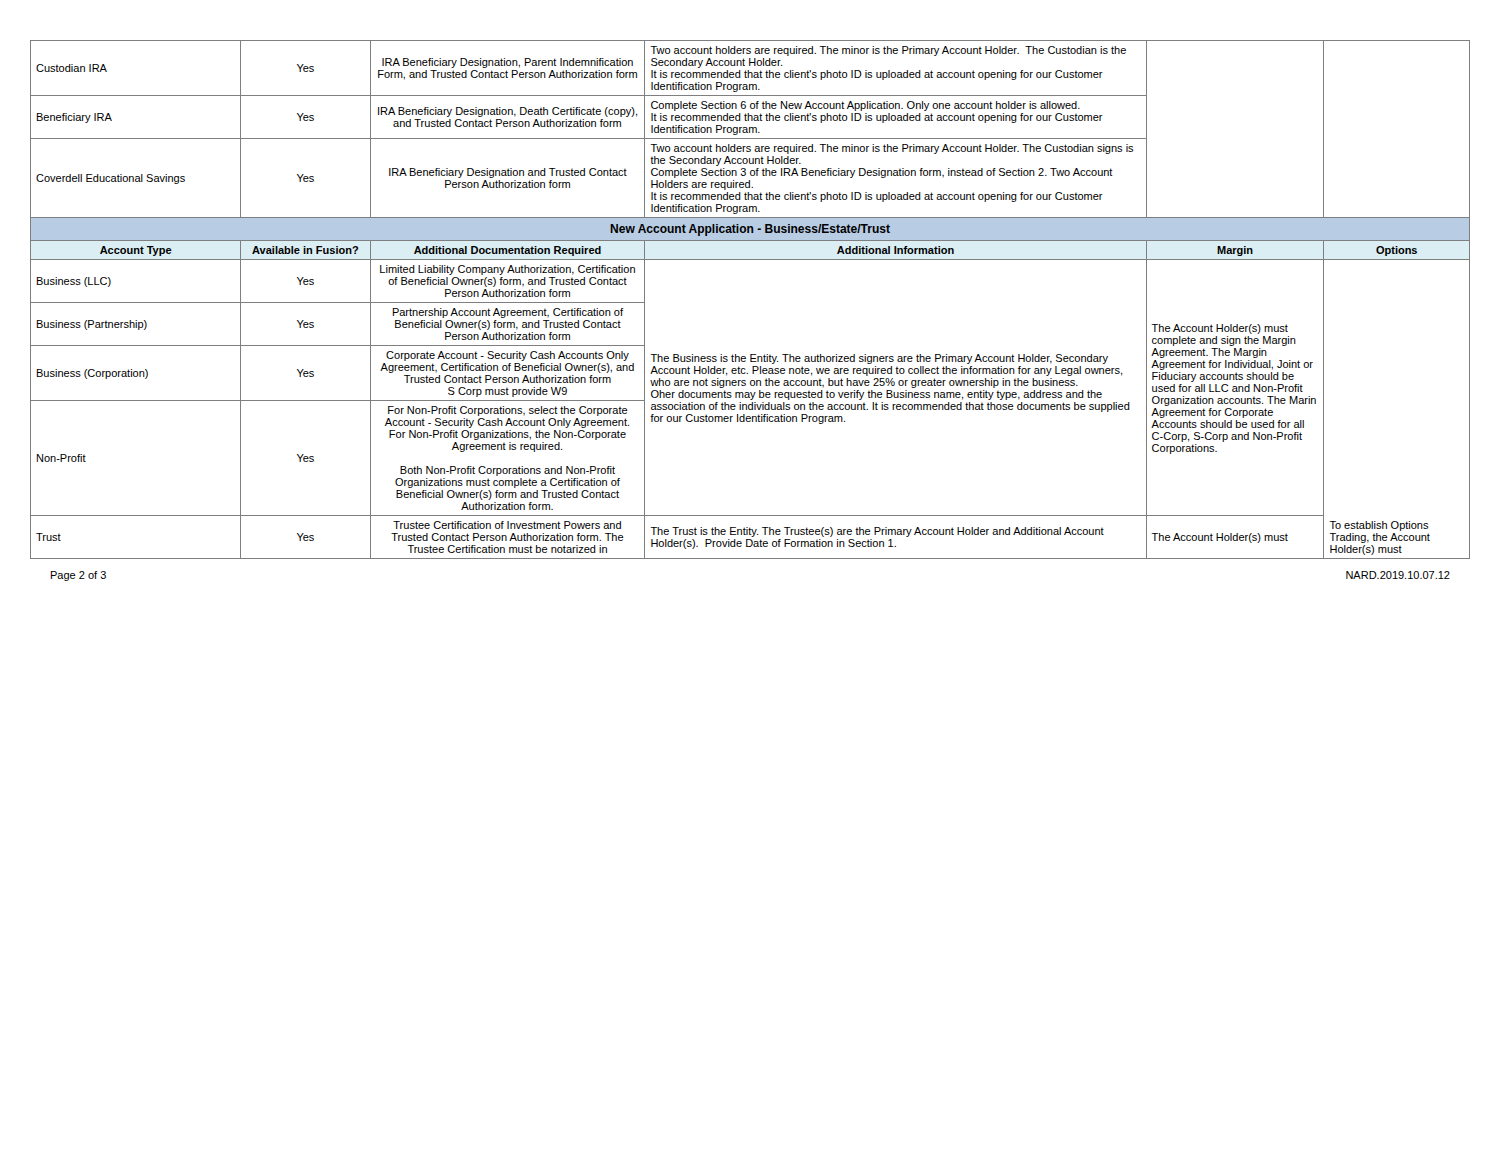| Custodian IRA | Yes | IRA Beneficiary Designation, Parent Indemnification Form, and Trusted Contact Person Authorization form | Two account holders are required. The minor is the Primary Account Holder. The Custodian is the Secondary Account Holder. It is recommended that the client's photo ID is uploaded at account opening for our Customer Identification Program. | | |
| Beneficiary IRA | Yes | IRA Beneficiary Designation, Death Certificate (copy), and Trusted Contact Person Authorization form | Complete Section 6 of the New Account Application. Only one account holder is allowed. It is recommended that the client's photo ID is uploaded at account opening for our Customer Identification Program. |
| Coverdell Educational Savings | Yes | IRA Beneficiary Designation and Trusted Contact Person Authorization form | Two account holders are required. The minor is the Primary Account Holder. The Custodian signs is the Secondary Account Holder. Complete Section 3 of the IRA Beneficiary Designation form, instead of Section 2. Two Account Holders are required. It is recommended that the client's photo ID is uploaded at account opening for our Customer Identification Program. |
| New Account Application - Business/Estate/Trust |
| Account Type | Available in Fusion? | Additional Documentation Required | Additional Information | Margin | Options |
| Business (LLC) | Yes | Limited Liability Company Authorization, Certification of Beneficial Owner(s) form, and Trusted Contact Person Authorization form | The Business is the Entity. The authorized signers are the Primary Account Holder, Secondary Account Holder, etc. Please note, we are required to collect the information for any Legal owners, who are not signers on the account, but have 25% or greater ownership in the business. Oher documents may be requested to verify the Business name, entity type, address and the association of the individuals on the account. It is recommended that those documents be supplied for our Customer Identification Program. | The Account Holder(s) must complete and sign the Margin Agreement. The Margin Agreement for Individual, Joint or Fiduciary accounts should be used for all LLC and Non-Profit Organization accounts. The Marin Agreement for Corporate Accounts should be used for all C-Corp, S-Corp and Non-Profit Corporations. | To establish Options Trading, the Account Holder(s) must |
| Business (Partnership) | Yes | Partnership Account Agreement, Certification of Beneficial Owner(s) form, and Trusted Contact Person Authorization form |
| Business (Corporation) | Yes | Corporate Account - Security Cash Accounts Only Agreement, Certification of Beneficial Owner(s), and Trusted Contact Person Authorization form S Corp must provide W9 |
| Non-Profit | Yes | For Non-Profit Corporations, select the Corporate Account - Security Cash Account Only Agreement. For Non-Profit Organizations, the Non-Corporate Agreement is required. Both Non-Profit Corporations and Non-Profit Organizations must complete a Certification of Beneficial Owner(s) form and Trusted Contact Authorization form. |
| Trust | Yes | Trustee Certification of Investment Powers and Trusted Contact Person Authorization form. The Trustee Certification must be notarized in | The Trust is the Entity. The Trustee(s) are the Primary Account Holder and Additional Account Holder(s). Provide Date of Formation in Section 1. | The Account Holder(s) must |
Page 2 of 3 NARD.2019.10.07.12